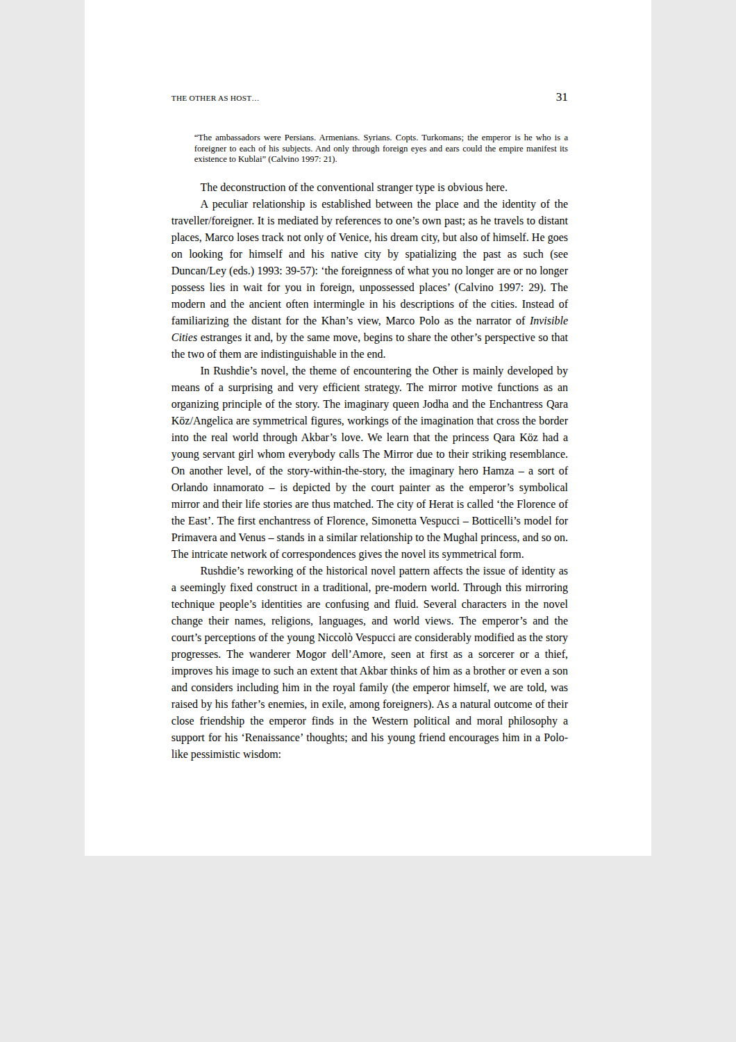THE OTHER AS HOST… 31
“The ambassadors were Persians. Armenians. Syrians. Copts. Turkomans; the emperor is he who is a foreigner to each of his subjects. And only through foreign eyes and ears could the empire manifest its existence to Kublai” (Calvino 1997: 21).
The deconstruction of the conventional stranger type is obvious here.
A peculiar relationship is established between the place and the identity of the traveller/foreigner. It is mediated by references to one’s own past; as he travels to distant places, Marco loses track not only of Venice, his dream city, but also of himself. He goes on looking for himself and his native city by spatializing the past as such (see Duncan/Ley (eds.) 1993: 39-57): ‘the foreignness of what you no longer are or no longer possess lies in wait for you in foreign, unpossessed places’ (Calvino 1997: 29). The modern and the ancient often intermingle in his descriptions of the cities. Instead of familiarizing the distant for the Khan’s view, Marco Polo as the narrator of Invisible Cities estranges it and, by the same move, begins to share the other’s perspective so that the two of them are indistinguishable in the end.
In Rushdie’s novel, the theme of encountering the Other is mainly developed by means of a surprising and very efficient strategy. The mirror motive functions as an organizing principle of the story. The imaginary queen Jodha and the Enchantress Qara Köz/Angelica are symmetrical figures, workings of the imagination that cross the border into the real world through Akbar’s love. We learn that the princess Qara Köz had a young servant girl whom everybody calls The Mirror due to their striking resemblance. On another level, of the story-within-the-story, the imaginary hero Hamza – a sort of Orlando innamorato – is depicted by the court painter as the emperor’s symbolical mirror and their life stories are thus matched. The city of Herat is called ‘the Florence of the East’. The first enchantress of Florence, Simonetta Vespucci – Botticelli’s model for Primavera and Venus – stands in a similar relationship to the Mughal princess, and so on. The intricate network of correspondences gives the novel its symmetrical form.
Rushdie’s reworking of the historical novel pattern affects the issue of identity as a seemingly fixed construct in a traditional, pre-modern world. Through this mirroring technique people’s identities are confusing and fluid. Several characters in the novel change their names, religions, languages, and world views. The emperor’s and the court’s perceptions of the young Niccolò Vespucci are considerably modified as the story progresses. The wanderer Mogor dell’Amore, seen at first as a sorcerer or a thief, improves his image to such an extent that Akbar thinks of him as a brother or even a son and considers including him in the royal family (the emperor himself, we are told, was raised by his father’s enemies, in exile, among foreigners). As a natural outcome of their close friendship the emperor finds in the Western political and moral philosophy a support for his ‘Renaissance’ thoughts; and his young friend encourages him in a Polo-like pessimistic wisdom: